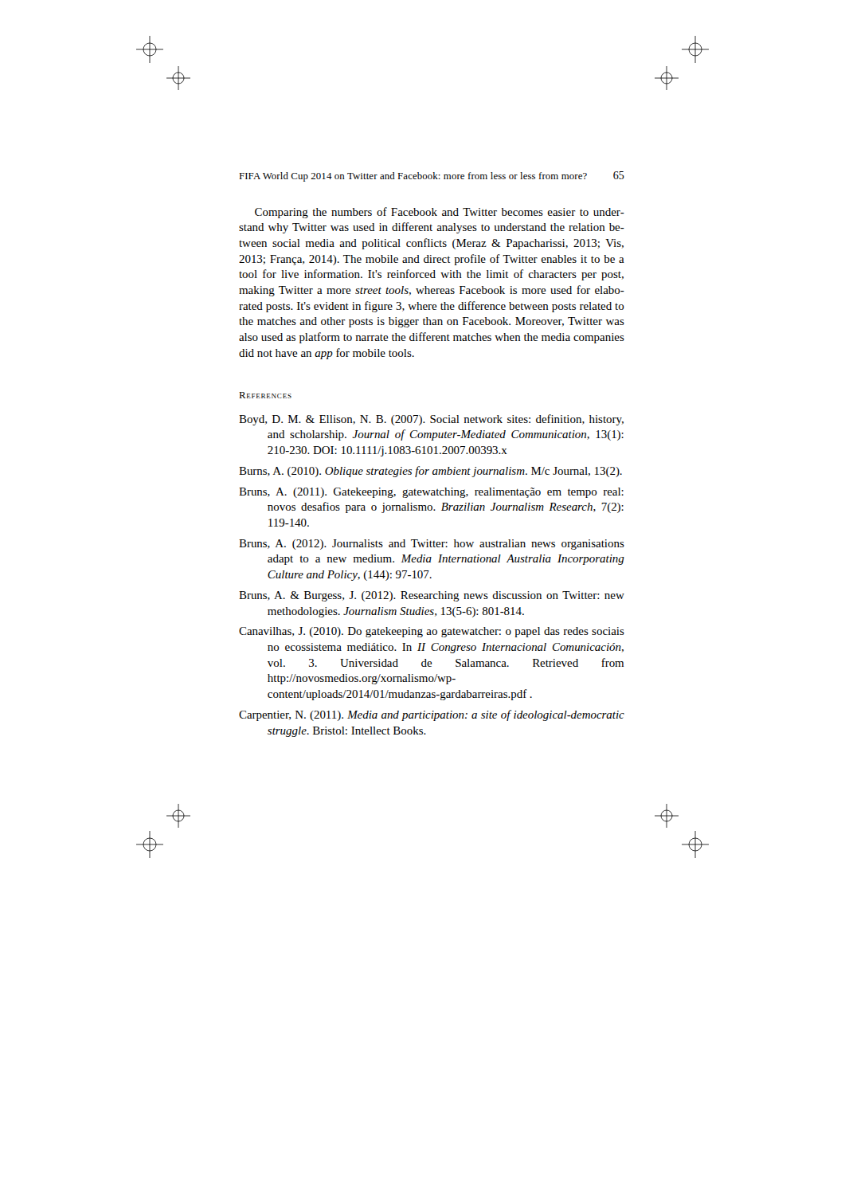FIFA World Cup 2014 on Twitter and Facebook: more from less or less from more? 65
Comparing the numbers of Facebook and Twitter becomes easier to understand why Twitter was used in different analyses to understand the relation between social media and political conflicts (Meraz & Papacharissi, 2013; Vis, 2013; França, 2014). The mobile and direct profile of Twitter enables it to be a tool for live information. It's reinforced with the limit of characters per post, making Twitter a more street tools, whereas Facebook is more used for elaborated posts. It's evident in figure 3, where the difference between posts related to the matches and other posts is bigger than on Facebook. Moreover, Twitter was also used as platform to narrate the different matches when the media companies did not have an app for mobile tools.
References
Boyd, D. M. & Ellison, N. B. (2007). Social network sites: definition, history, and scholarship. Journal of Computer-Mediated Communication, 13(1): 210-230. DOI: 10.1111/j.1083-6101.2007.00393.x
Burns, A. (2010). Oblique strategies for ambient journalism. M/c Journal, 13(2).
Bruns, A. (2011). Gatekeeping, gatewatching, realimentação em tempo real: novos desafios para o jornalismo. Brazilian Journalism Research, 7(2): 119-140.
Bruns, A. (2012). Journalists and Twitter: how australian news organisations adapt to a new medium. Media International Australia Incorporating Culture and Policy, (144): 97-107.
Bruns, A. & Burgess, J. (2012). Researching news discussion on Twitter: new methodologies. Journalism Studies, 13(5-6): 801-814.
Canavilhas, J. (2010). Do gatekeeping ao gatewatcher: o papel das redes sociais no ecossistema mediático. In II Congreso Internacional Comunicación, vol. 3. Universidad de Salamanca. Retrieved from http://novosmedios.org/xornalismo/wp-content/uploads/2014/01/mudanzas-gardabarreiras.pdf .
Carpentier, N. (2011). Media and participation: a site of ideological-democratic struggle. Bristol: Intellect Books.